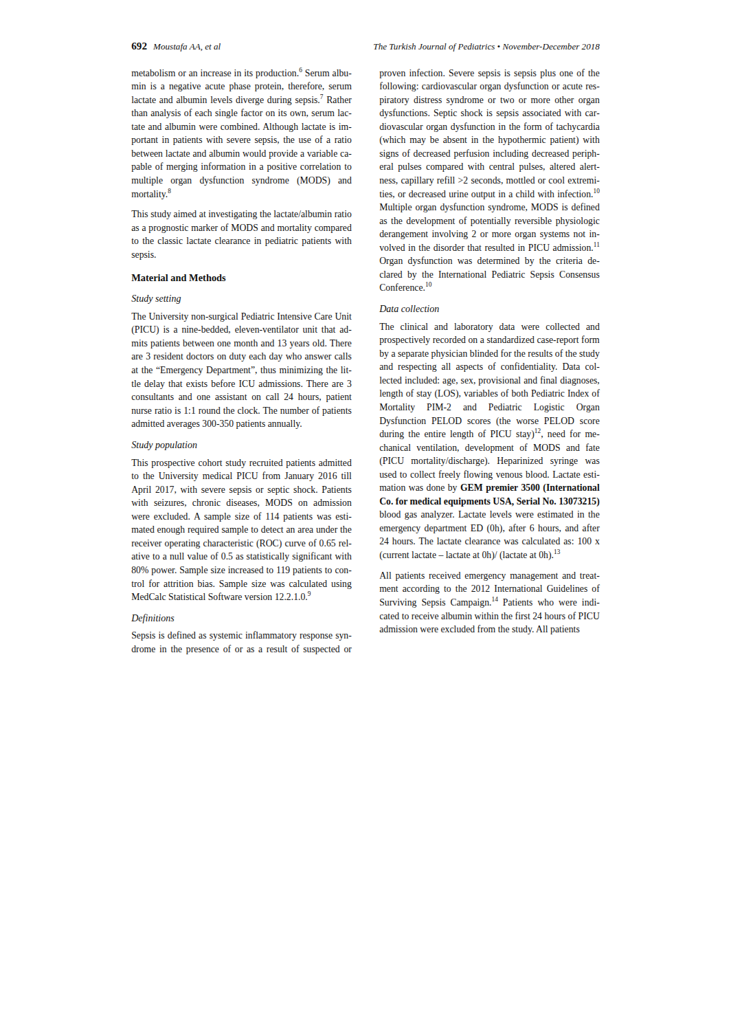692 Moustafa AA, et al
The Turkish Journal of Pediatrics • November-December 2018
metabolism or an increase in its production.6 Serum albumin is a negative acute phase protein, therefore, serum lactate and albumin levels diverge during sepsis.7 Rather than analysis of each single factor on its own, serum lactate and albumin were combined. Although lactate is important in patients with severe sepsis, the use of a ratio between lactate and albumin would provide a variable capable of merging information in a positive correlation to multiple organ dysfunction syndrome (MODS) and mortality.8
This study aimed at investigating the lactate/albumin ratio as a prognostic marker of MODS and mortality compared to the classic lactate clearance in pediatric patients with sepsis.
Material and Methods
Study setting
The University non-surgical Pediatric Intensive Care Unit (PICU) is a nine-bedded, eleven-ventilator unit that admits patients between one month and 13 years old. There are 3 resident doctors on duty each day who answer calls at the “Emergency Department”, thus minimizing the little delay that exists before ICU admissions. There are 3 consultants and one assistant on call 24 hours, patient nurse ratio is 1:1 round the clock. The number of patients admitted averages 300-350 patients annually.
Study population
This prospective cohort study recruited patients admitted to the University medical PICU from January 2016 till April 2017, with severe sepsis or septic shock. Patients with seizures, chronic diseases, MODS on admission were excluded. A sample size of 114 patients was estimated enough required sample to detect an area under the receiver operating characteristic (ROC) curve of 0.65 relative to a null value of 0.5 as statistically significant with 80% power. Sample size increased to 119 patients to control for attrition bias. Sample size was calculated using MedCalc Statistical Software version 12.2.1.0.9
Definitions
Sepsis is defined as systemic inflammatory response syndrome in the presence of or as a result of suspected or proven infection. Severe sepsis is sepsis plus one of the following: cardiovascular organ dysfunction or acute respiratory distress syndrome or two or more other organ dysfunctions. Septic shock is sepsis associated with cardiovascular organ dysfunction in the form of tachycardia (which may be absent in the hypothermic patient) with signs of decreased perfusion including decreased peripheral pulses compared with central pulses, altered alertness, capillary refill >2 seconds, mottled or cool extremities, or decreased urine output in a child with infection.10 Multiple organ dysfunction syndrome, MODS is defined as the development of potentially reversible physiologic derangement involving 2 or more organ systems not involved in the disorder that resulted in PICU admission.11 Organ dysfunction was determined by the criteria declared by the International Pediatric Sepsis Consensus Conference.10
Data collection
The clinical and laboratory data were collected and prospectively recorded on a standardized case-report form by a separate physician blinded for the results of the study and respecting all aspects of confidentiality. Data collected included: age, sex, provisional and final diagnoses, length of stay (LOS), variables of both Pediatric Index of Mortality PIM-2 and Pediatric Logistic Organ Dysfunction PELOD scores (the worse PELOD score during the entire length of PICU stay)12, need for mechanical ventilation, development of MODS and fate (PICU mortality/discharge). Heparinized syringe was used to collect freely flowing venous blood. Lactate estimation was done by GEM premier 3500 (International Co. for medical equipments USA, Serial No. 13073215) blood gas analyzer. Lactate levels were estimated in the emergency department ED (0h), after 6 hours, and after 24 hours. The lactate clearance was calculated as: 100 x (current lactate – lactate at 0h)/ (lactate at 0h).13
All patients received emergency management and treatment according to the 2012 International Guidelines of Surviving Sepsis Campaign.14 Patients who were indicated to receive albumin within the first 24 hours of PICU admission were excluded from the study. All patients